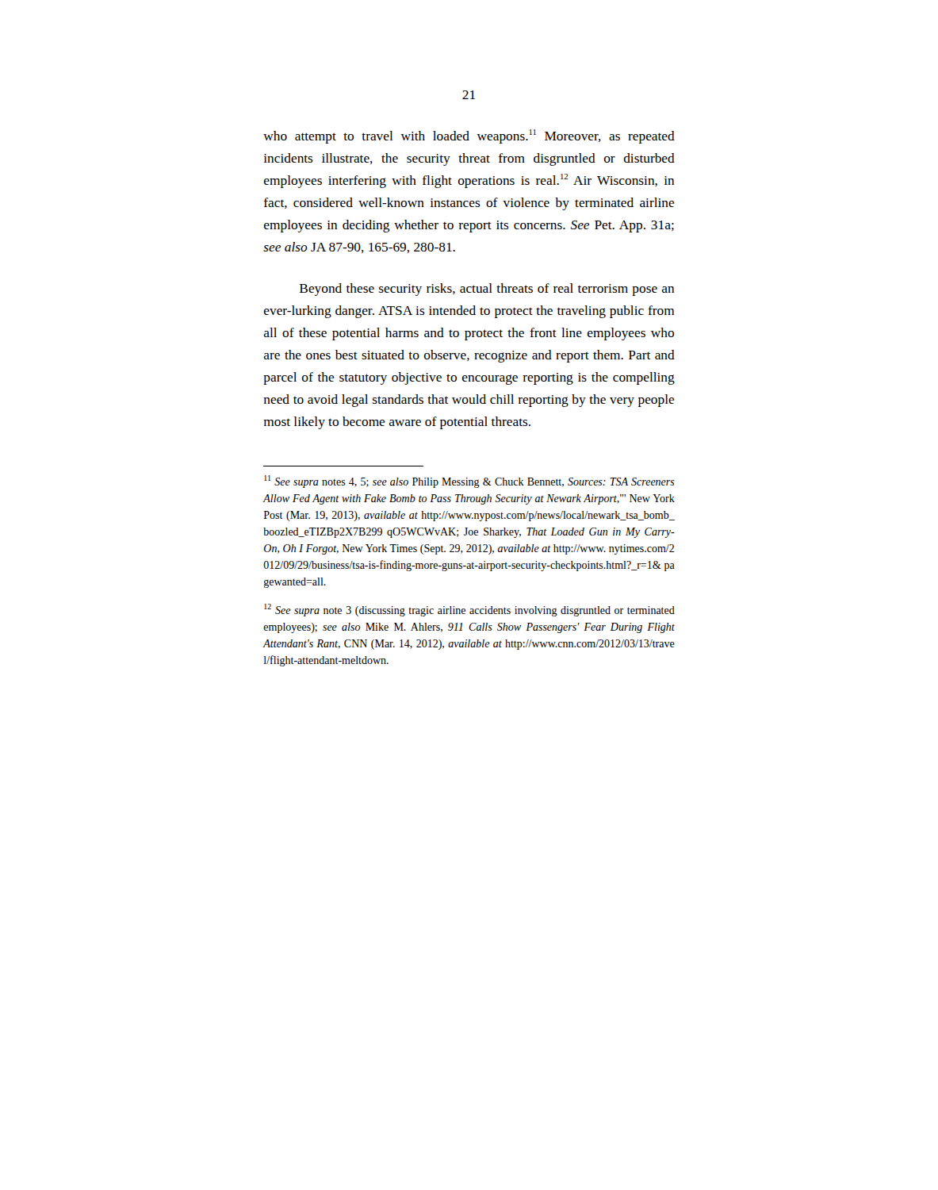21
who attempt to travel with loaded weapons.11 Moreover, as repeated incidents illustrate, the security threat from disgruntled or disturbed employees interfering with flight operations is real.12 Air Wisconsin, in fact, considered well-known instances of violence by terminated airline employees in deciding whether to report its concerns. See Pet. App. 31a; see also JA 87-90, 165-69, 280-81.
Beyond these security risks, actual threats of real terrorism pose an ever-lurking danger. ATSA is intended to protect the traveling public from all of these potential harms and to protect the front line employees who are the ones best situated to observe, recognize and report them. Part and parcel of the statutory objective to encourage reporting is the compelling need to avoid legal standards that would chill reporting by the very people most likely to become aware of potential threats.
11 See supra notes 4, 5; see also Philip Messing & Chuck Bennett, Sources: TSA Screeners Allow Fed Agent with Fake Bomb to Pass Through Security at Newark Airport,"' New York Post (Mar. 19, 2013), available at http://www.nypost.com/p/news/local/newark_tsa_bomb_ boozled_eTIZBp2X7B299 qO5WCWvAK; Joe Sharkey, That Loaded Gun in My Carry-On, Oh I Forgot, New York Times (Sept. 29, 2012), available at http://www. nytimes.com/2012/09/29/business/tsa-is-finding-more-guns-at-airport-security-checkpoints.html?_r=1& pagewanted=all.
12 See supra note 3 (discussing tragic airline accidents involving disgruntled or terminated employees); see also Mike M. Ahlers, 911 Calls Show Passengers' Fear During Flight Attendant's Rant, CNN (Mar. 14, 2012), available at http://www.cnn.com/2012/03/13/travel/flight-attendant-meltdown.